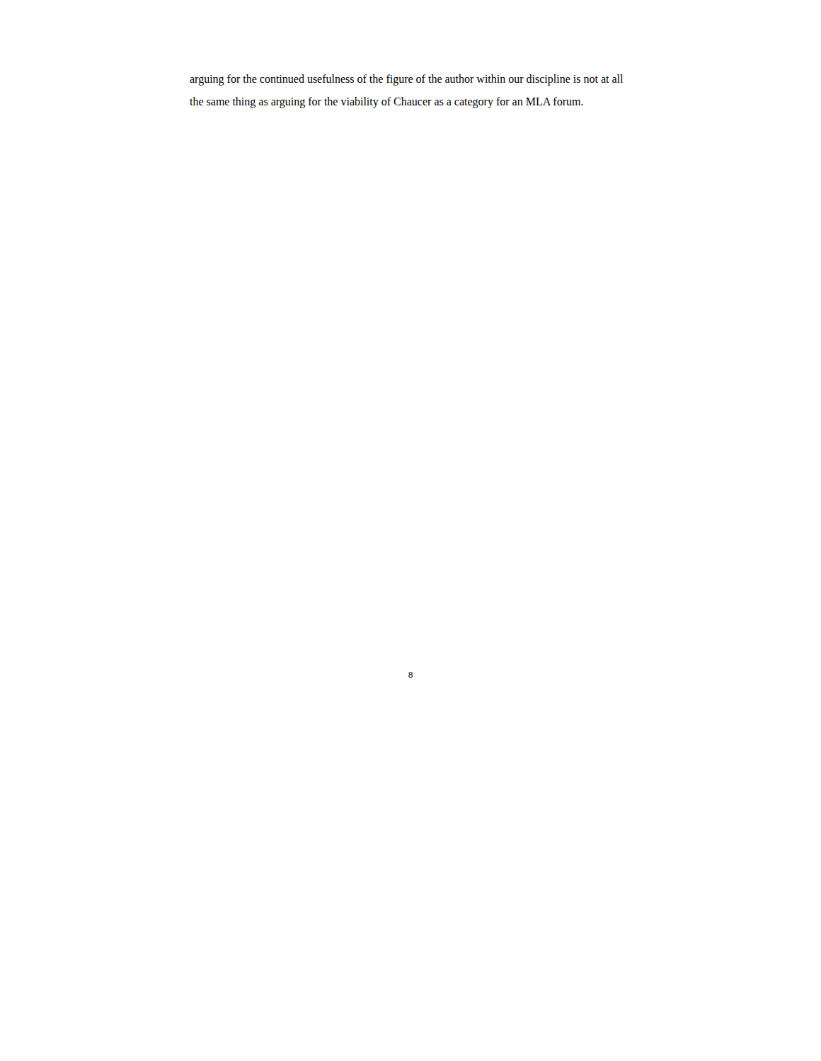arguing for the continued usefulness of the figure of the author within our discipline is not at all the same thing as arguing for the viability of Chaucer as a category for an MLA forum.
8